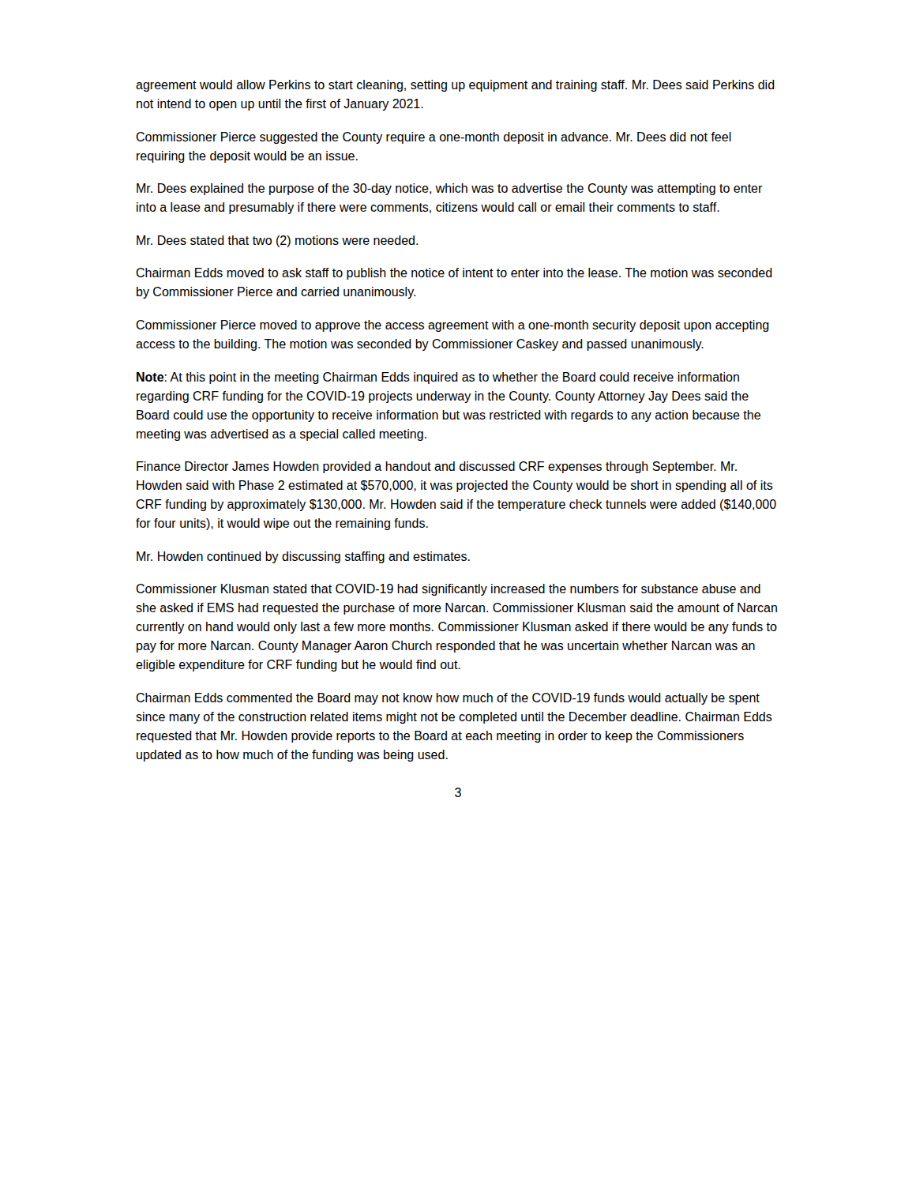agreement would allow Perkins to start cleaning, setting up equipment and training staff. Mr. Dees said Perkins did not intend to open up until the first of January 2021.
Commissioner Pierce suggested the County require a one-month deposit in advance. Mr. Dees did not feel requiring the deposit would be an issue.
Mr. Dees explained the purpose of the 30-day notice, which was to advertise the County was attempting to enter into a lease and presumably if there were comments, citizens would call or email their comments to staff.
Mr. Dees stated that two (2) motions were needed.
Chairman Edds moved to ask staff to publish the notice of intent to enter into the lease. The motion was seconded by Commissioner Pierce and carried unanimously.
Commissioner Pierce moved to approve the access agreement with a one-month security deposit upon accepting access to the building. The motion was seconded by Commissioner Caskey and passed unanimously.
Note: At this point in the meeting Chairman Edds inquired as to whether the Board could receive information regarding CRF funding for the COVID-19 projects underway in the County. County Attorney Jay Dees said the Board could use the opportunity to receive information but was restricted with regards to any action because the meeting was advertised as a special called meeting.
Finance Director James Howden provided a handout and discussed CRF expenses through September. Mr. Howden said with Phase 2 estimated at $570,000, it was projected the County would be short in spending all of its CRF funding by approximately $130,000. Mr. Howden said if the temperature check tunnels were added ($140,000 for four units), it would wipe out the remaining funds.
Mr. Howden continued by discussing staffing and estimates.
Commissioner Klusman stated that COVID-19 had significantly increased the numbers for substance abuse and she asked if EMS had requested the purchase of more Narcan. Commissioner Klusman said the amount of Narcan currently on hand would only last a few more months. Commissioner Klusman asked if there would be any funds to pay for more Narcan. County Manager Aaron Church responded that he was uncertain whether Narcan was an eligible expenditure for CRF funding but he would find out.
Chairman Edds commented the Board may not know how much of the COVID-19 funds would actually be spent since many of the construction related items might not be completed until the December deadline. Chairman Edds requested that Mr. Howden provide reports to the Board at each meeting in order to keep the Commissioners updated as to how much of the funding was being used.
3